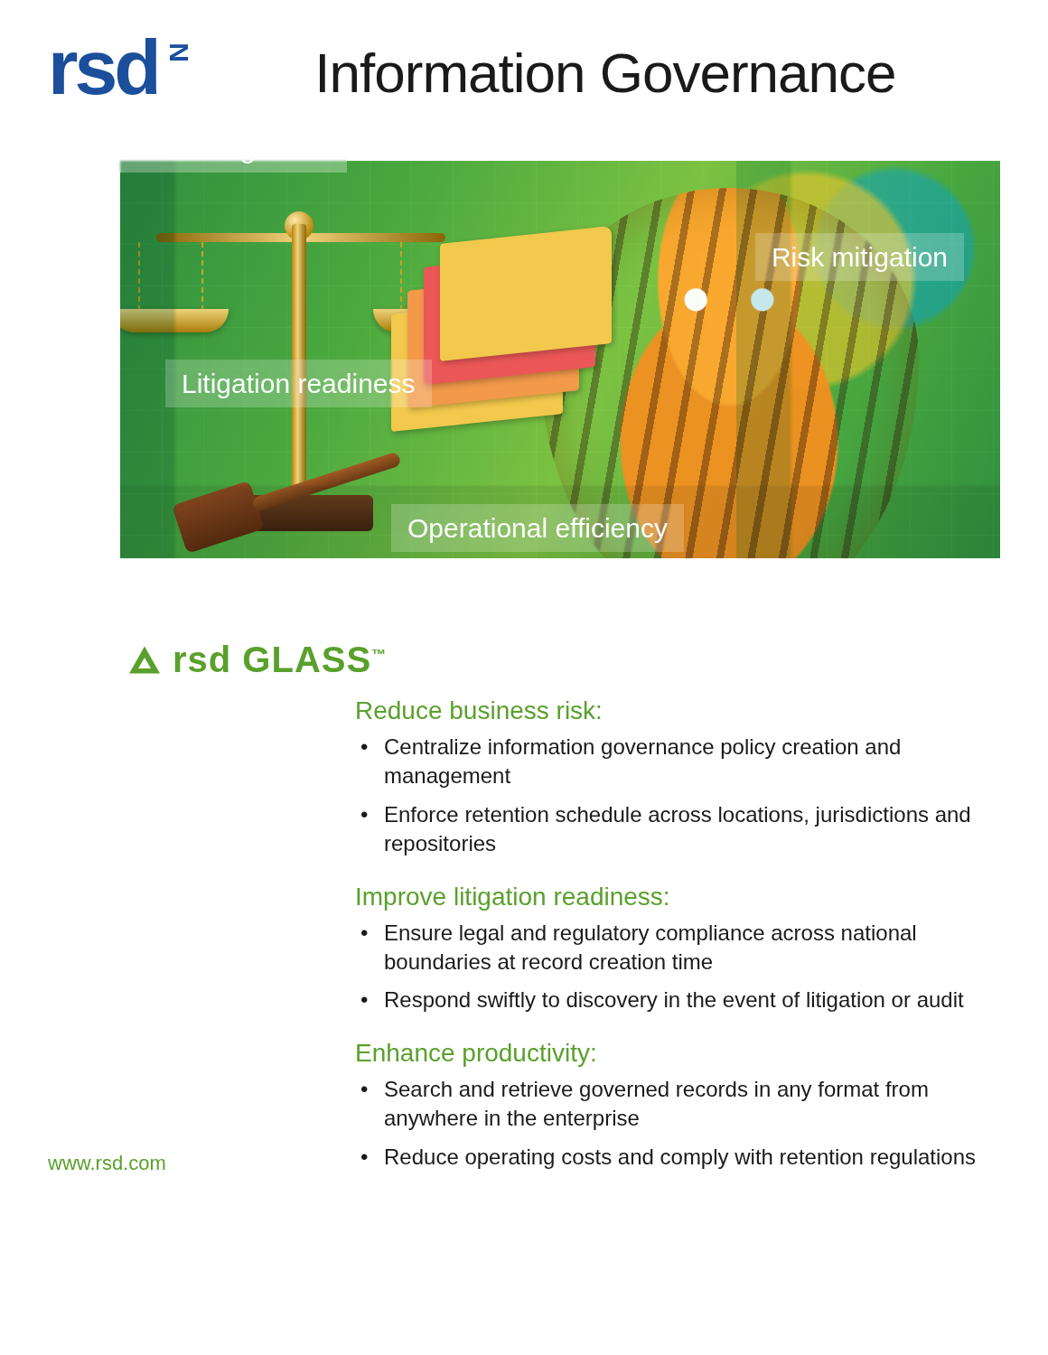rsdN
Information Governance
Records management Risk mitigation Litigation readiness Operational efficiency
rsd GLASS™
www.rsd.com
Reduce business risk:
Centralize information governance policy creation and management
Enforce retention schedule across locations, jurisdictions and repositories
Improve litigation readiness:
Ensure legal and regulatory compliance across national boundaries at record creation time
Respond swiftly to discovery in the event of litigation or audit
Enhance productivity:
Search and retrieve governed records in any format from anywhere in the enterprise
Reduce operating costs and comply with retention regulations